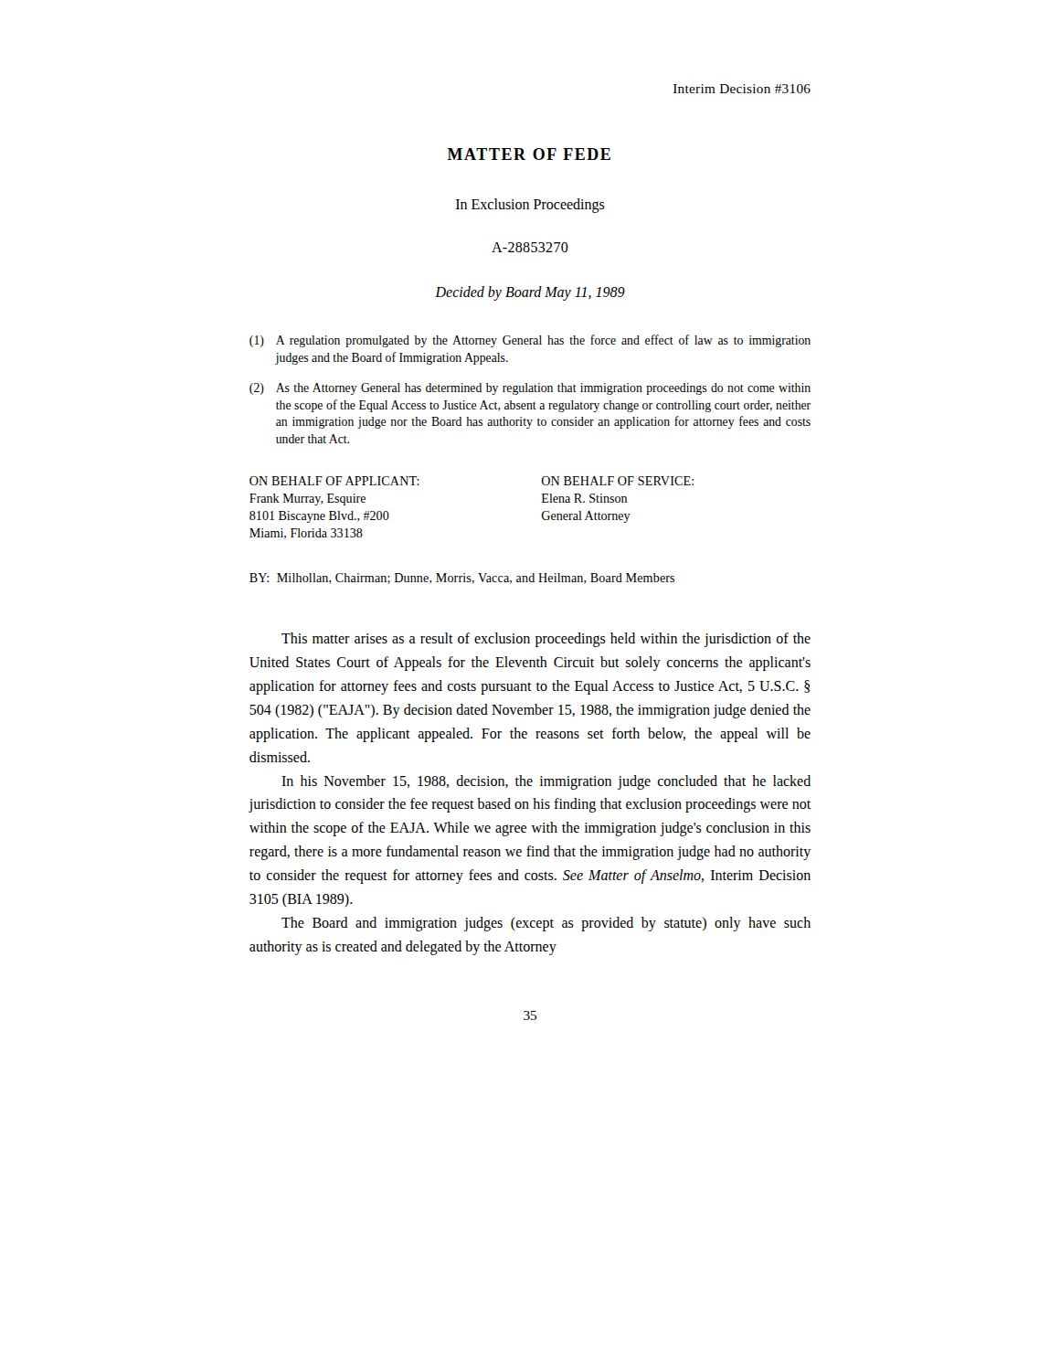Interim Decision #3106
MATTER OF FEDE
In Exclusion Proceedings
A-28853270
Decided by Board May 11, 1989
A regulation promulgated by the Attorney General has the force and effect of law as to immigration judges and the Board of Immigration Appeals.
As the Attorney General has determined by regulation that immigration proceedings do not come within the scope of the Equal Access to Justice Act, absent a regulatory change or controlling court order, neither an immigration judge nor the Board has authority to consider an application for attorney fees and costs under that Act.
| ON BEHALF OF APPLICANT: Frank Murray, Esquire 8101 Biscayne Blvd., #200 Miami, Florida 33138 | ON BEHALF OF SERVICE: Elena R. Stinson General Attorney |
BY: Milhollan, Chairman; Dunne, Morris, Vacca, and Heilman, Board Members
This matter arises as a result of exclusion proceedings held within the jurisdiction of the United States Court of Appeals for the Eleventh Circuit but solely concerns the applicant's application for attorney fees and costs pursuant to the Equal Access to Justice Act, 5 U.S.C. § 504 (1982) ("EAJA"). By decision dated November 15, 1988, the immigration judge denied the application. The applicant appealed. For the reasons set forth below, the appeal will be dismissed.
In his November 15, 1988, decision, the immigration judge concluded that he lacked jurisdiction to consider the fee request based on his finding that exclusion proceedings were not within the scope of the EAJA. While we agree with the immigration judge's conclusion in this regard, there is a more fundamental reason we find that the immigration judge had no authority to consider the request for attorney fees and costs. See Matter of Anselmo, Interim Decision 3105 (BIA 1989).
The Board and immigration judges (except as provided by statute) only have such authority as is created and delegated by the Attorney
35